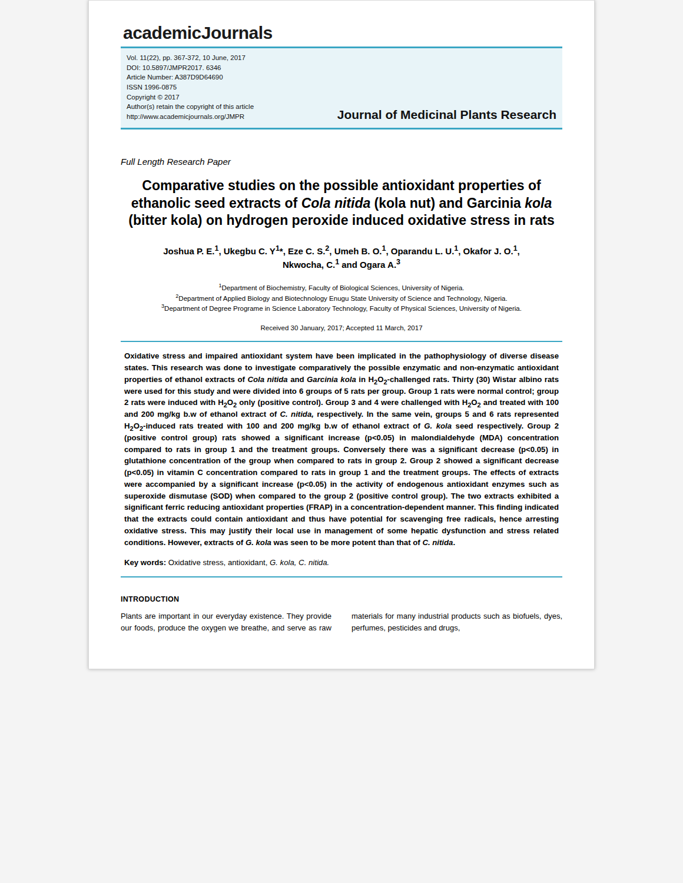academic Journals
Vol. 11(22), pp. 367-372, 10 June, 2017
DOI: 10.5897/JMPR2017. 6346
Article Number: A387D9D64690
ISSN 1996-0875
Copyright © 2017
Author(s) retain the copyright of this article
http://www.academicjournals.org/JMPR
Journal of Medicinal Plants Research
Full Length Research Paper
Comparative studies on the possible antioxidant properties of ethanolic seed extracts of Cola nitida (kola nut) and Garcinia kola (bitter kola) on hydrogen peroxide induced oxidative stress in rats
Joshua P. E.1, Ukegbu C. Y1*, Eze C. S.2, Umeh B. O.1, Oparandu L. U.1, Okafor J. O.1,
Nkwocha, C.1 and Ogara A.3
1Department of Biochemistry, Faculty of Biological Sciences, University of Nigeria.
2Department of Applied Biology and Biotechnology Enugu State University of Science and Technology, Nigeria.
3Department of Degree Programe in Science Laboratory Technology, Faculty of Physical Sciences, University of Nigeria.
Received 30 January, 2017; Accepted 11 March, 2017
Oxidative stress and impaired antioxidant system have been implicated in the pathophysiology of diverse disease states. This research was done to investigate comparatively the possible enzymatic and non-enzymatic antioxidant properties of ethanol extracts of Cola nitida and Garcinia kola in H2O2-challenged rats. Thirty (30) Wistar albino rats were used for this study and were divided into 6 groups of 5 rats per group. Group 1 rats were normal control; group 2 rats were induced with H2O2 only (positive control). Group 3 and 4 were challenged with H2O2 and treated with 100 and 200 mg/kg b.w of ethanol extract of C. nitida, respectively. In the same vein, groups 5 and 6 rats represented H2O2-induced rats treated with 100 and 200 mg/kg b.w of ethanol extract of G. kola seed respectively. Group 2 (positive control group) rats showed a significant increase (p<0.05) in malondialdehyde (MDA) concentration compared to rats in group 1 and the treatment groups. Conversely there was a significant decrease (p<0.05) in glutathione concentration of the group when compared to rats in group 2. Group 2 showed a significant decrease (p<0.05) in vitamin C concentration compared to rats in group 1 and the treatment groups. The effects of extracts were accompanied by a significant increase (p<0.05) in the activity of endogenous antioxidant enzymes such as superoxide dismutase (SOD) when compared to the group 2 (positive control group). The two extracts exhibited a significant ferric reducing antioxidant properties (FRAP) in a concentration-dependent manner. This finding indicated that the extracts could contain antioxidant and thus have potential for scavenging free radicals, hence arresting oxidative stress. This may justify their local use in management of some hepatic dysfunction and stress related conditions. However, extracts of G. kola was seen to be more potent than that of C. nitida.
Key words: Oxidative stress, antioxidant, G. kola, C. nitida.
INTRODUCTION
Plants are important in our everyday existence. They provide our foods, produce the oxygen we breathe, and serve as raw materials for many industrial products such as biofuels, dyes, perfumes, pesticides and drugs,